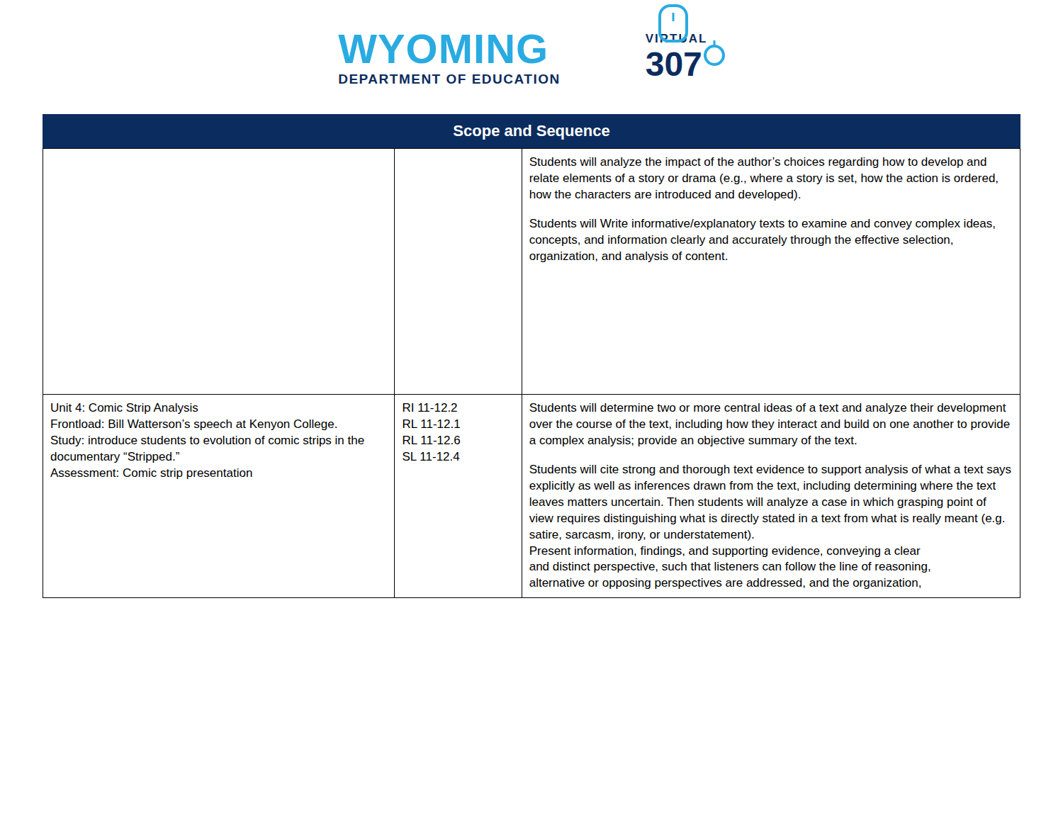WYOMING
DEPARTMENT OF EDUCATION
VIRTUAL
307
Scope and Sequence
| | | Students will analyze the impact of the author’s choices regarding how to develop and relate elements of a story or drama (e.g., where a story is set, how the action is ordered, how the characters are introduced and developed). Students will Write informative/explanatory texts to examine and convey complex ideas, concepts, and information clearly and accurately through the effective selection, organization, and analysis of content. |
| Unit 4: Comic Strip Analysis Frontload: Bill Watterson’s speech at Kenyon College. Study: introduce students to evolution of comic strips in the documentary “Stripped.” Assessment: Comic strip presentation | RI 11-12.2 RL 11-12.1 RL 11-12.6 SL 11-12.4 | Students will determine two or more central ideas of a text and analyze their development over the course of the text, including how they interact and build on one another to provide a complex analysis; provide an objective summary of the text. Students will cite strong and thorough text evidence to support analysis of what a text says explicitly as well as inferences drawn from the text, including determining where the text leaves matters uncertain. Then students will analyze a case in which grasping point of view requires distinguishing what is directly stated in a text from what is really meant (e.g. satire, sarcasm, irony, or understatement). Present information, findings, and supporting evidence, conveying a clear and distinct perspective, such that listeners can follow the line of reasoning, alternative or opposing perspectives are addressed, and the organization, |